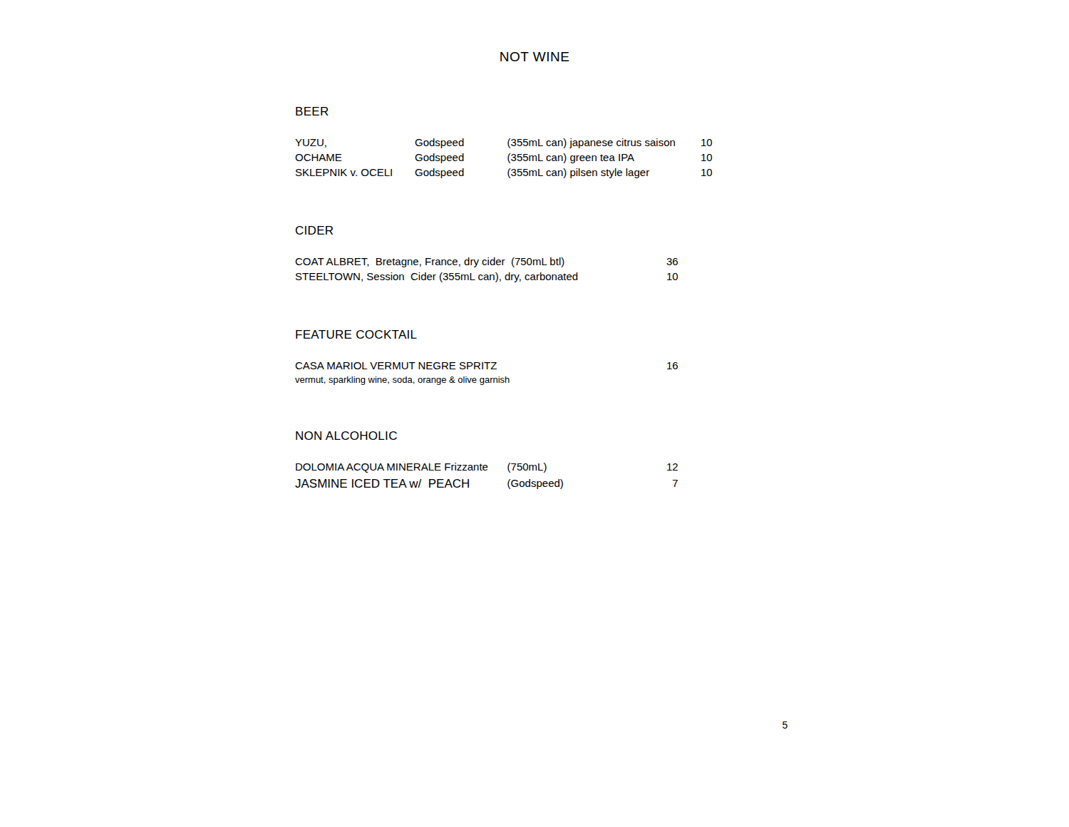NOT WINE
BEER
| YUZU, | Godspeed | (355mL can) japanese citrus saison | 10 |
| OCHAME | Godspeed | (355mL can) green tea IPA | 10 |
| SKLEPNIK v. OCELI | Godspeed | (355mL can) pilsen style lager | 10 |
CIDER
| COAT ALBRET, Bretagne, France, dry cider (750mL btl) | 36 |
| STEELTOWN, Session Cider (355mL can), dry, carbonated | 10 |
FEATURE COCKTAIL
CASA MARIOL VERMUT NEGRE SPRITZ
16
vermut, sparkling wine, soda, orange & olive garnish
NON ALCOHOLIC
| DOLOMIA ACQUA MINERALE Frizzante | (750mL) | 12 |
| JASMINE ICED TEA w/ PEACH | (Godspeed) | 7 |
5